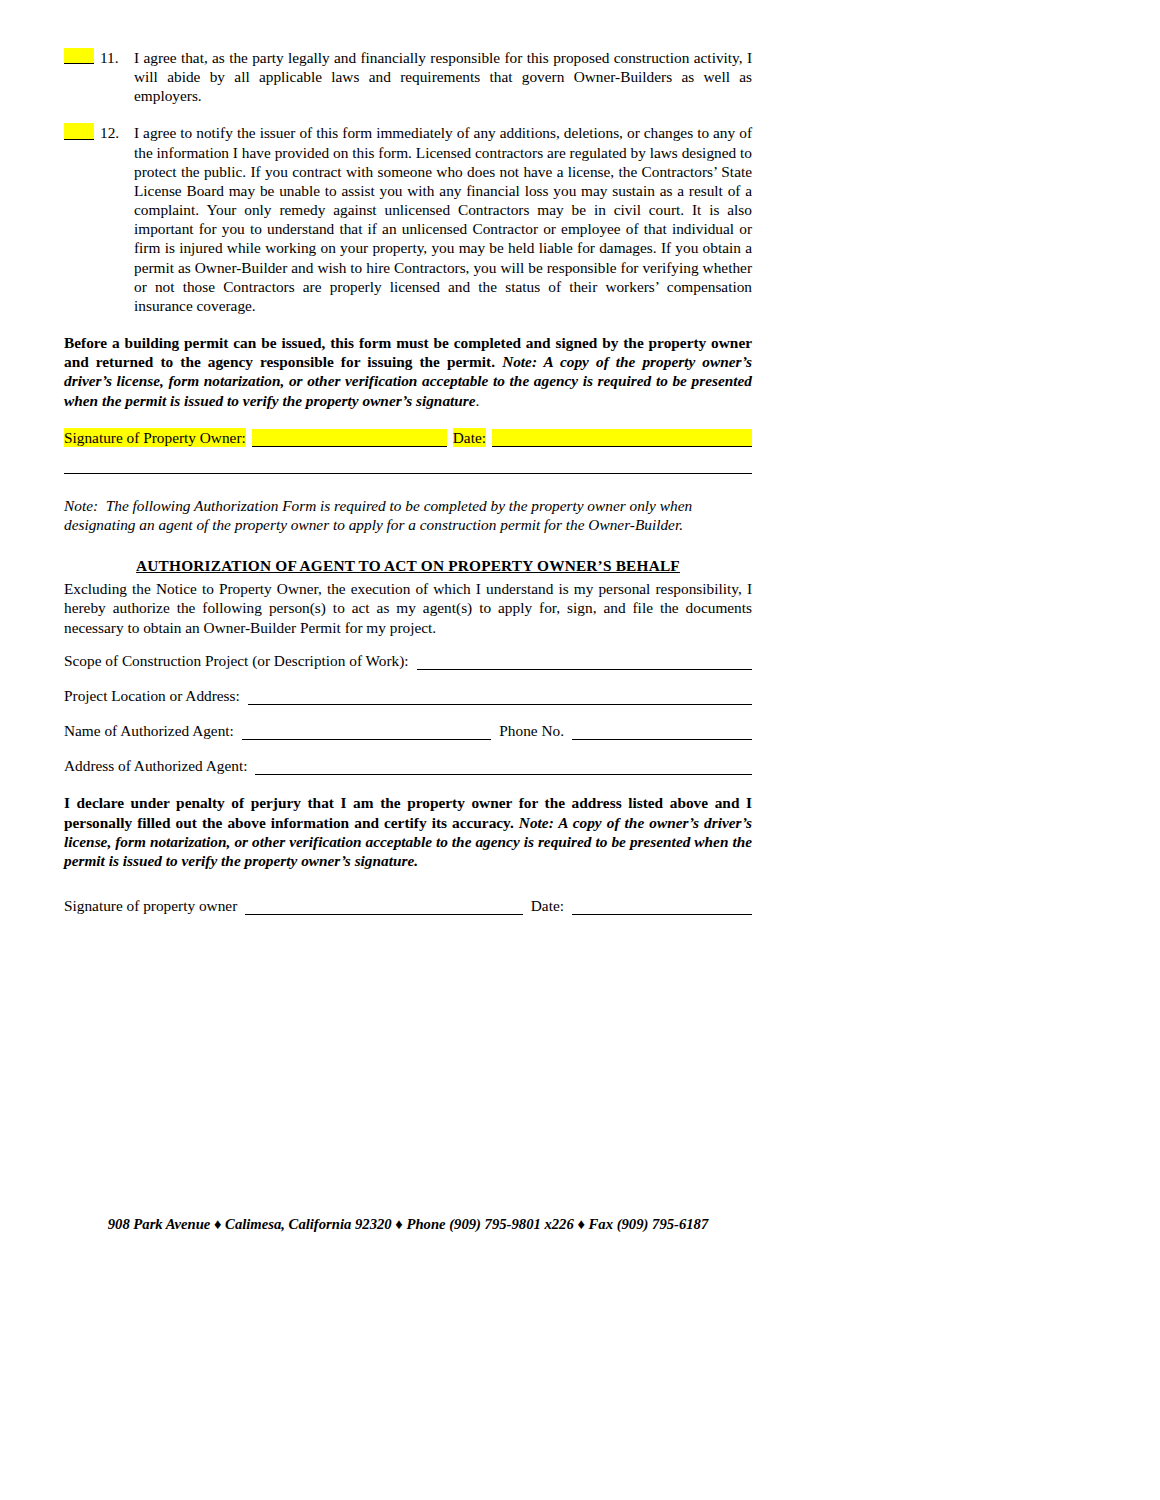11. I agree that, as the party legally and financially responsible for this proposed construction activity, I will abide by all applicable laws and requirements that govern Owner-Builders as well as employers.
12. I agree to notify the issuer of this form immediately of any additions, deletions, or changes to any of the information I have provided on this form. Licensed contractors are regulated by laws designed to protect the public. If you contract with someone who does not have a license, the Contractors’ State License Board may be unable to assist you with any financial loss you may sustain as a result of a complaint. Your only remedy against unlicensed Contractors may be in civil court. It is also important for you to understand that if an unlicensed Contractor or employee of that individual or firm is injured while working on your property, you may be held liable for damages. If you obtain a permit as Owner-Builder and wish to hire Contractors, you will be responsible for verifying whether or not those Contractors are properly licensed and the status of their workers’ compensation insurance coverage.
Before a building permit can be issued, this form must be completed and signed by the property owner and returned to the agency responsible for issuing the permit. Note: A copy of the property owner’s driver’s license, form notarization, or other verification acceptable to the agency is required to be presented when the permit is issued to verify the property owner’s signature.
Signature of Property Owner: Date:
Note: The following Authorization Form is required to be completed by the property owner only when designating an agent of the property owner to apply for a construction permit for the Owner-Builder.
AUTHORIZATION OF AGENT TO ACT ON PROPERTY OWNER’S BEHALF
Excluding the Notice to Property Owner, the execution of which I understand is my personal responsibility, I hereby authorize the following person(s) to act as my agent(s) to apply for, sign, and file the documents necessary to obtain an Owner-Builder Permit for my project.
Scope of Construction Project (or Description of Work):
Project Location or Address:
Name of Authorized Agent: Phone No.
Address of Authorized Agent:
I declare under penalty of perjury that I am the property owner for the address listed above and I personally filled out the above information and certify its accuracy. Note: A copy of the owner’s driver’s license, form notarization, or other verification acceptable to the agency is required to be presented when the permit is issued to verify the property owner’s signature.
Signature of property owner Date:
908 Park Avenue ♦ Calimesa, California 92320 ♦ Phone (909) 795-9801 x226 ♦ Fax (909) 795-6187